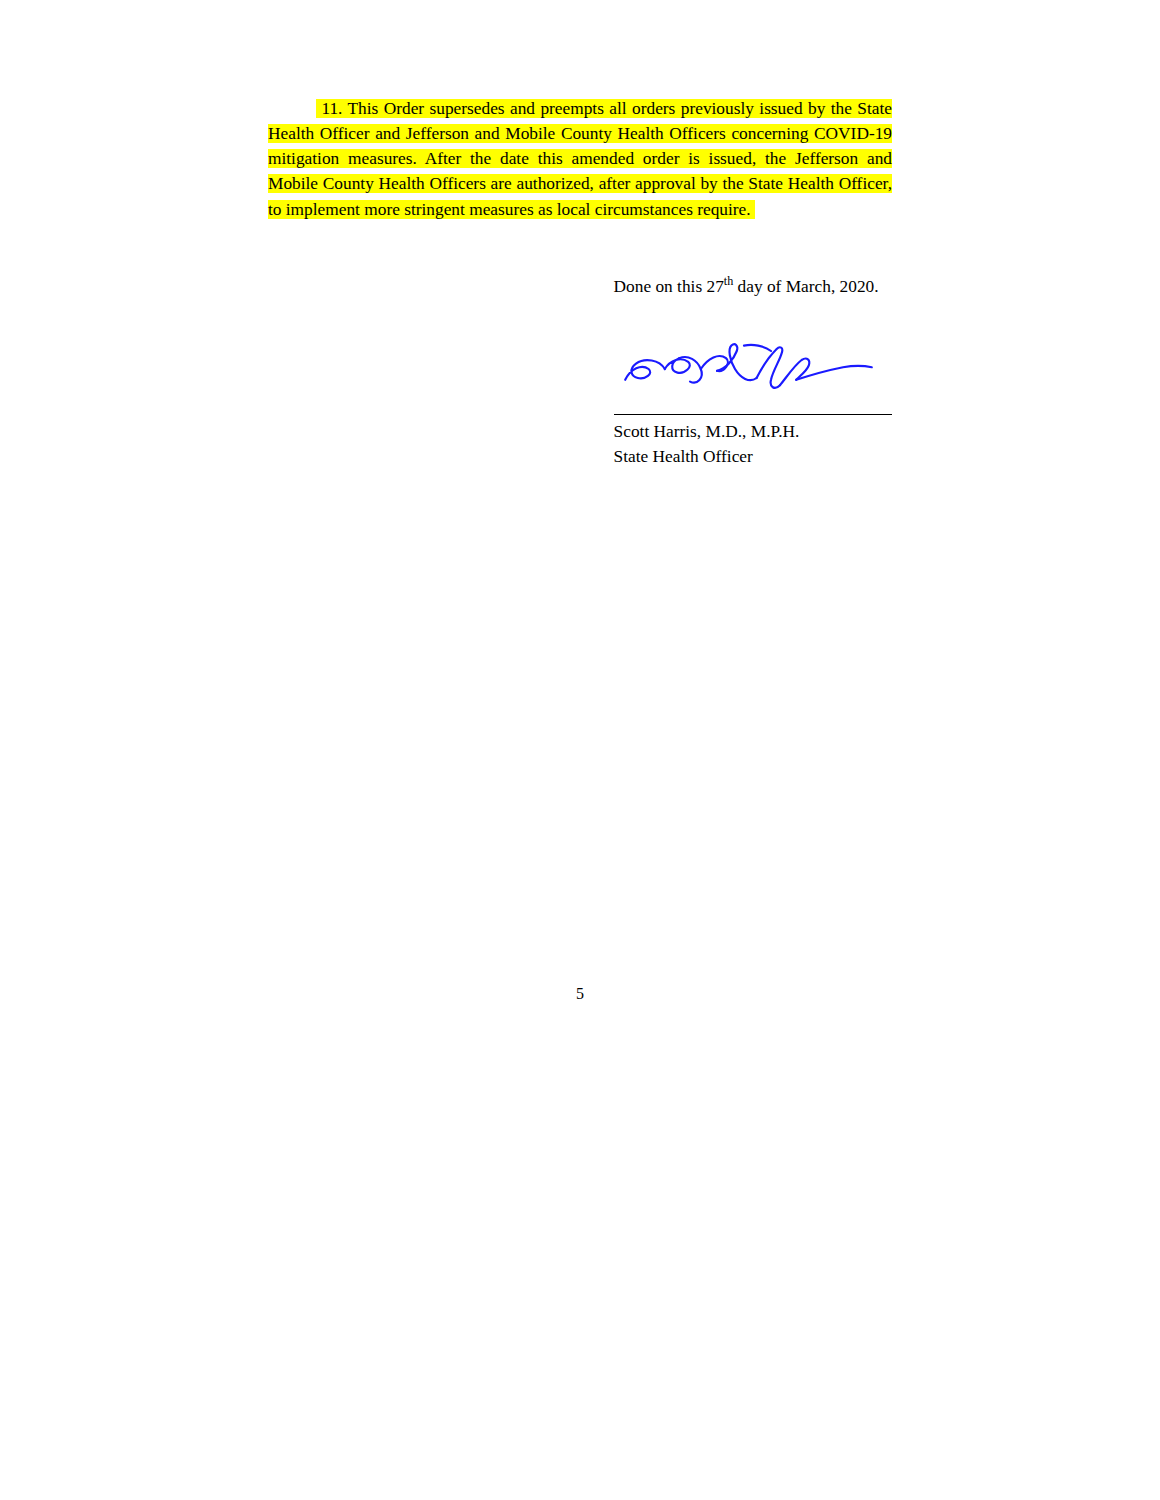11. This Order supersedes and preempts all orders previously issued by the State Health Officer and Jefferson and Mobile County Health Officers concerning COVID-19 mitigation measures. After the date this amended order is issued, the Jefferson and Mobile County Health Officers are authorized, after approval by the State Health Officer, to implement more stringent measures as local circumstances require.
Done on this 27th day of March, 2020.
Scott Harris, M.D., M.P.H.
State Health Officer
5